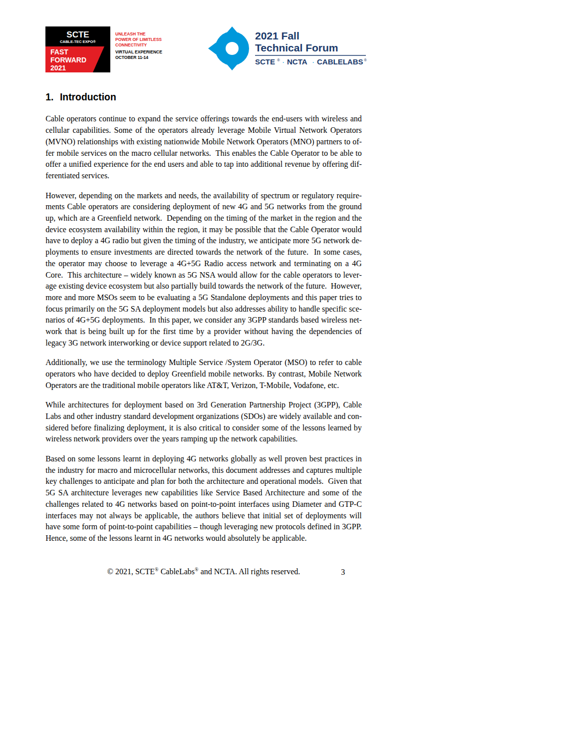SCTE CABLE-TEC EXPO® FAST FORWARD 2021 UNLEASH THE POWER OF LIMITLESS CONNECTIVITY VIRTUAL EXPERIENCE OCTOBER 11-14
2021 Fall Technical Forum SCTE ® · NCTA · CABLELABS ®
1. Introduction
Cable operators continue to expand the service offerings towards the end-users with wireless and cellular capabilities. Some of the operators already leverage Mobile Virtual Network Operators (MVNO) relationships with existing nationwide Mobile Network Operators (MNO) partners to offer mobile services on the macro cellular networks. This enables the Cable Operator to be able to offer a unified experience for the end users and able to tap into additional revenue by offering differentiated services.
However, depending on the markets and needs, the availability of spectrum or regulatory requirements Cable operators are considering deployment of new 4G and 5G networks from the ground up, which are a Greenfield network. Depending on the timing of the market in the region and the device ecosystem availability within the region, it may be possible that the Cable Operator would have to deploy a 4G radio but given the timing of the industry, we anticipate more 5G network deployments to ensure investments are directed towards the network of the future. In some cases, the operator may choose to leverage a 4G+5G Radio access network and terminating on a 4G Core. This architecture – widely known as 5G NSA would allow for the cable operators to leverage existing device ecosystem but also partially build towards the network of the future. However, more and more MSOs seem to be evaluating a 5G Standalone deployments and this paper tries to focus primarily on the 5G SA deployment models but also addresses ability to handle specific scenarios of 4G+5G deployments. In this paper, we consider any 3GPP standards based wireless network that is being built up for the first time by a provider without having the dependencies of legacy 3G network interworking or device support related to 2G/3G.
Additionally, we use the terminology Multiple Service /System Operator (MSO) to refer to cable operators who have decided to deploy Greenfield mobile networks. By contrast, Mobile Network Operators are the traditional mobile operators like AT&T, Verizon, T-Mobile, Vodafone, etc.
While architectures for deployment based on 3rd Generation Partnership Project (3GPP), Cable Labs and other industry standard development organizations (SDOs) are widely available and considered before finalizing deployment, it is also critical to consider some of the lessons learned by wireless network providers over the years ramping up the network capabilities.
Based on some lessons learnt in deploying 4G networks globally as well proven best practices in the industry for macro and microcellular networks, this document addresses and captures multiple key challenges to anticipate and plan for both the architecture and operational models. Given that 5G SA architecture leverages new capabilities like Service Based Architecture and some of the challenges related to 4G networks based on point-to-point interfaces using Diameter and GTP-C interfaces may not always be applicable, the authors believe that initial set of deployments will have some form of point-to-point capabilities – though leveraging new protocols defined in 3GPP. Hence, some of the lessons learnt in 4G networks would absolutely be applicable.
© 2021, SCTE® CableLabs® and NCTA. All rights reserved. 3